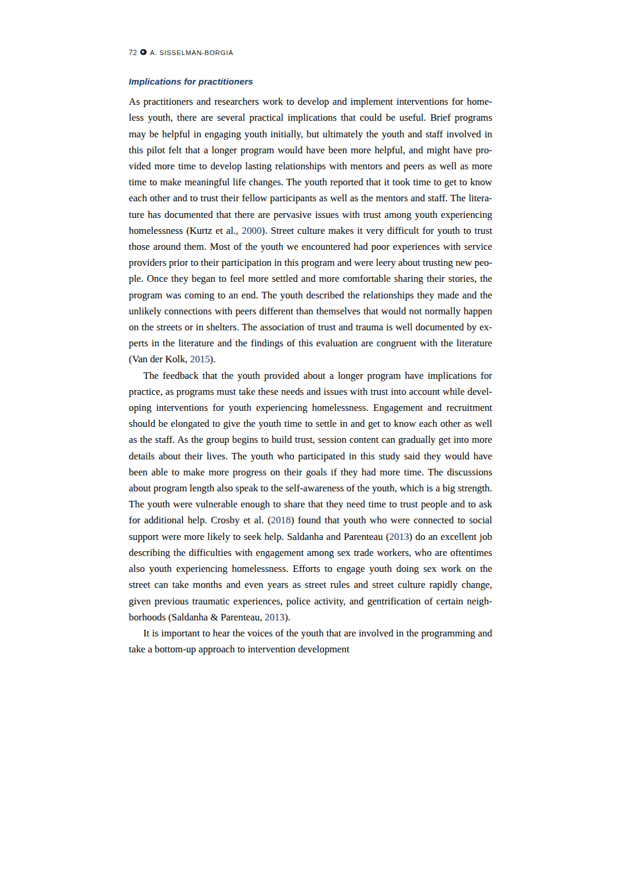72 A. SISSELMAN-BORGIA
Implications for practitioners
As practitioners and researchers work to develop and implement interventions for homeless youth, there are several practical implications that could be useful. Brief programs may be helpful in engaging youth initially, but ultimately the youth and staff involved in this pilot felt that a longer program would have been more helpful, and might have provided more time to develop lasting relationships with mentors and peers as well as more time to make meaningful life changes. The youth reported that it took time to get to know each other and to trust their fellow participants as well as the mentors and staff. The literature has documented that there are pervasive issues with trust among youth experiencing homelessness (Kurtz et al., 2000). Street culture makes it very difficult for youth to trust those around them. Most of the youth we encountered had poor experiences with service providers prior to their participation in this program and were leery about trusting new people. Once they began to feel more settled and more comfortable sharing their stories, the program was coming to an end. The youth described the relationships they made and the unlikely connections with peers different than themselves that would not normally happen on the streets or in shelters. The association of trust and trauma is well documented by experts in the literature and the findings of this evaluation are congruent with the literature (Van der Kolk, 2015).
The feedback that the youth provided about a longer program have implications for practice, as programs must take these needs and issues with trust into account while developing interventions for youth experiencing homelessness. Engagement and recruitment should be elongated to give the youth time to settle in and get to know each other as well as the staff. As the group begins to build trust, session content can gradually get into more details about their lives. The youth who participated in this study said they would have been able to make more progress on their goals if they had more time. The discussions about program length also speak to the self-awareness of the youth, which is a big strength. The youth were vulnerable enough to share that they need time to trust people and to ask for additional help. Crosby et al. (2018) found that youth who were connected to social support were more likely to seek help. Saldanha and Parenteau (2013) do an excellent job describing the difficulties with engagement among sex trade workers, who are oftentimes also youth experiencing homelessness. Efforts to engage youth doing sex work on the street can take months and even years as street rules and street culture rapidly change, given previous traumatic experiences, police activity, and gentrification of certain neighborhoods (Saldanha & Parenteau, 2013).
It is important to hear the voices of the youth that are involved in the programming and take a bottom-up approach to intervention development